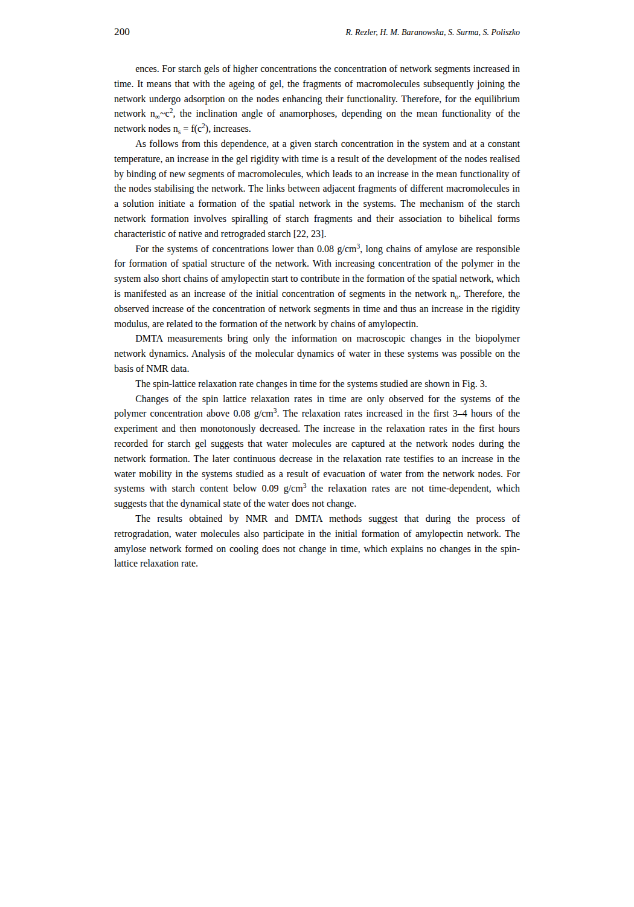200 R. Rezler, H. M. Baranowska, S. Surma, S. Poliszko
ences. For starch gels of higher concentrations the concentration of network segments increased in time. It means that with the ageing of gel, the fragments of macromolecules subsequently joining the network undergo adsorption on the nodes enhancing their functionality. Therefore, for the equilibrium network n∞~c2, the inclination angle of anamorphoses, depending on the mean functionality of the network nodes ns = f(c2), increases.
As follows from this dependence, at a given starch concentration in the system and at a constant temperature, an increase in the gel rigidity with time is a result of the development of the nodes realised by binding of new segments of macromolecules, which leads to an increase in the mean functionality of the nodes stabilising the network. The links between adjacent fragments of different macromolecules in a solution initiate a formation of the spatial network in the systems. The mechanism of the starch network formation involves spiralling of starch fragments and their association to bihelical forms characteristic of native and retrograded starch [22, 23].
For the systems of concentrations lower than 0.08 g/cm3, long chains of amylose are responsible for formation of spatial structure of the network. With increasing concentration of the polymer in the system also short chains of amylopectin start to contribute in the formation of the spatial network, which is manifested as an increase of the initial concentration of segments in the network no. Therefore, the observed increase of the concentration of network segments in time and thus an increase in the rigidity modulus, are related to the formation of the network by chains of amylopectin.
DMTA measurements bring only the information on macroscopic changes in the biopolymer network dynamics. Analysis of the molecular dynamics of water in these systems was possible on the basis of NMR data.
The spin-lattice relaxation rate changes in time for the systems studied are shown in Fig. 3.
Changes of the spin lattice relaxation rates in time are only observed for the systems of the polymer concentration above 0.08 g/cm3. The relaxation rates increased in the first 3–4 hours of the experiment and then monotonously decreased. The increase in the relaxation rates in the first hours recorded for starch gel suggests that water molecules are captured at the network nodes during the network formation. The later continuous decrease in the relaxation rate testifies to an increase in the water mobility in the systems studied as a result of evacuation of water from the network nodes. For systems with starch content below 0.09 g/cm3 the relaxation rates are not time-dependent, which suggests that the dynamical state of the water does not change.
The results obtained by NMR and DMTA methods suggest that during the process of retrogradation, water molecules also participate in the initial formation of amylopectin network. The amylose network formed on cooling does not change in time, which explains no changes in the spin-lattice relaxation rate.